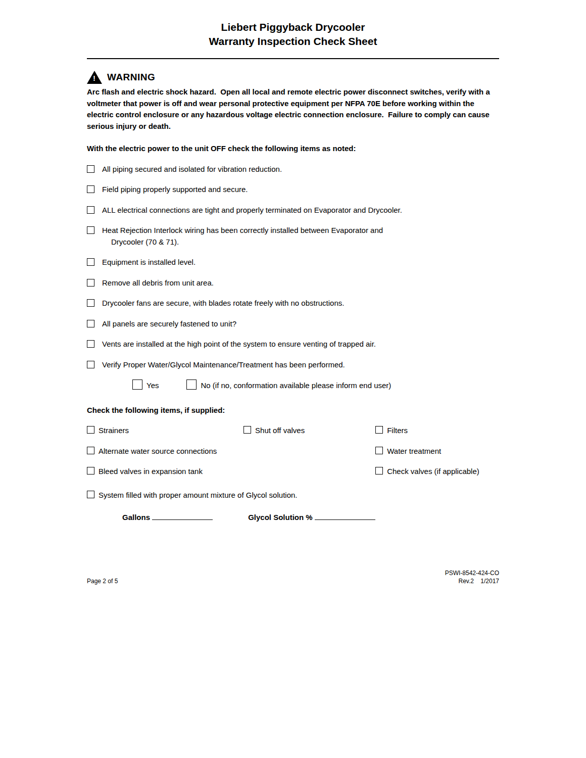Liebert Piggyback Drycooler
Warranty Inspection Check Sheet
WARNING
Arc flash and electric shock hazard. Open all local and remote electric power disconnect switches, verify with a voltmeter that power is off and wear personal protective equipment per NFPA 70E before working within the electric control enclosure or any hazardous voltage electric connection enclosure. Failure to comply can cause serious injury or death.
With the electric power to the unit OFF check the following items as noted:
All piping secured and isolated for vibration reduction.
Field piping properly supported and secure.
ALL electrical connections are tight and properly terminated on Evaporator and Drycooler.
Heat Rejection Interlock wiring has been correctly installed between Evaporator and Drycooler (70 & 71).
Equipment is installed level.
Remove all debris from unit area.
Drycooler fans are secure, with blades rotate freely with no obstructions.
All panels are securely fastened to unit?
Vents are installed at the high point of the system to ensure venting of trapped air.
Verify Proper Water/Glycol Maintenance/Treatment has been performed.
Yes No (if no, conformation available please inform end user)
Check the following items, if supplied:
| Strainers | Shut off valves | Filters |
| Alternate water source connections | Water treatment |
| Bleed valves in expansion tank | Check valves (if applicable) |
System filled with proper amount mixture of Glycol solution.
Gallons Glycol Solution %
Page 2 of 5
PSWI-8542-424-CO
Rev.2 1/2017